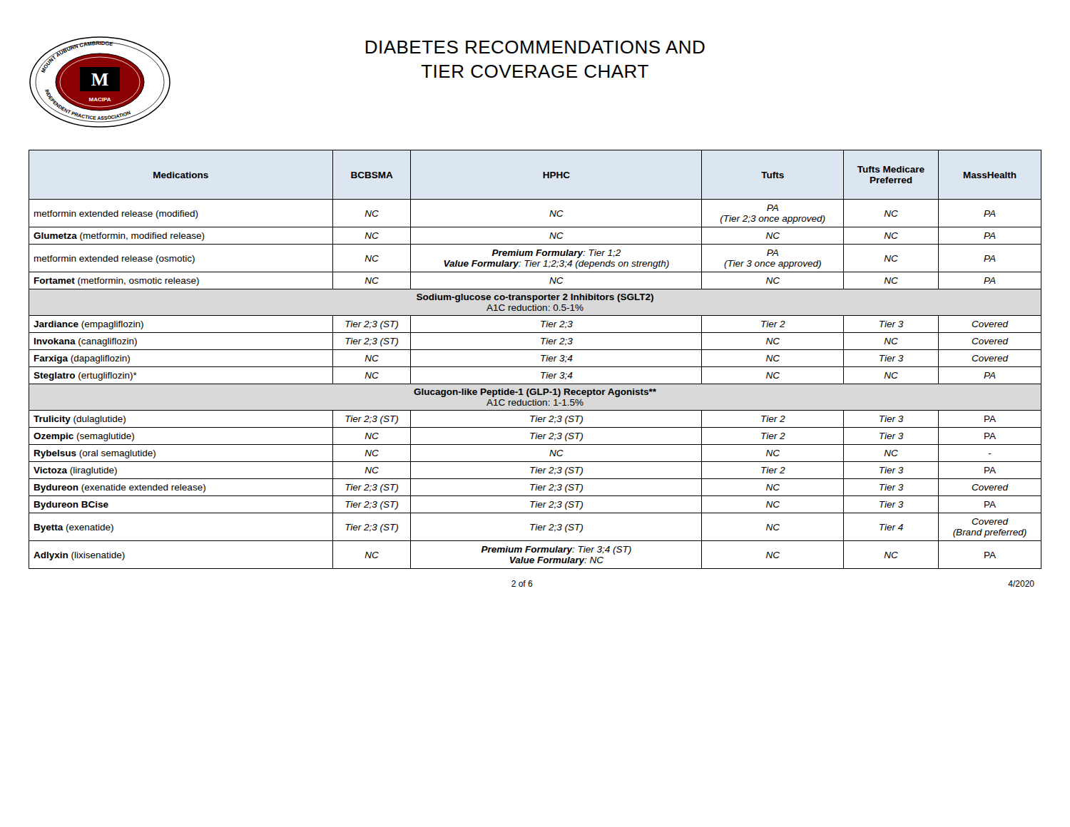M MACIPA MOUNT AUBURN CAMBRIDGE INDEPENDENT PRACTICE ASSOCIATION
DIABETES RECOMMENDATIONS AND
TIER COVERAGE CHART
| Medications | BCBSMA | HPHC | Tufts | Tufts Medicare Preferred | MassHealth |
| --- | --- | --- | --- | --- | --- |
| metformin extended release (modified) | NC | NC | PA (Tier 2;3 once approved) | NC | PA |
| Glumetza (metformin, modified release) | NC | NC | NC | NC | PA |
| metformin extended release (osmotic) | NC | Premium Formulary : Tier 1;2 Value Formulary : Tier 1;2;3;4 (depends on strength) | PA (Tier 3 once approved) | NC | PA |
| Fortamet (metformin, osmotic release) | NC | NC | NC | NC | PA |
| Sodium-glucose co-transporter 2 Inhibitors (SGLT2) A1C reduction: 0.5-1% |
| Jardiance (empagliflozin) | Tier 2;3 (ST) | Tier 2;3 | Tier 2 | Tier 3 | Covered |
| Invokana (canagliflozin) | Tier 2;3 (ST) | Tier 2;3 | NC | NC | Covered |
| Farxiga (dapagliflozin) | NC | Tier 3;4 | NC | Tier 3 | Covered |
| Steglatro (ertugliflozin)* | NC | Tier 3;4 | NC | NC | PA |
| Glucagon-like Peptide-1 (GLP-1) Receptor Agonists** A1C reduction: 1-1.5% |
| Trulicity (dulaglutide) | Tier 2;3 (ST) | Tier 2;3 (ST) | Tier 2 | Tier 3 | PA |
| Ozempic (semaglutide) | NC | Tier 2;3 (ST) | Tier 2 | Tier 3 | PA |
| Rybelsus (oral semaglutide) | NC | NC | NC | NC | - |
| Victoza (liraglutide) | NC | Tier 2;3 (ST) | Tier 2 | Tier 3 | PA |
| Bydureon (exenatide extended release) | Tier 2;3 (ST) | Tier 2;3 (ST) | NC | Tier 3 | Covered |
| Bydureon BCise | Tier 2;3 (ST) | Tier 2;3 (ST) | NC | Tier 3 | PA |
| Byetta (exenatide) | Tier 2;3 (ST) | Tier 2;3 (ST) | NC | Tier 4 | Covered (Brand preferred) |
| Adlyxin (lixisenatide) | NC | Premium Formulary : Tier 3;4 (ST) Value Formulary : NC | NC | NC | PA |
2 of 6 4/2020